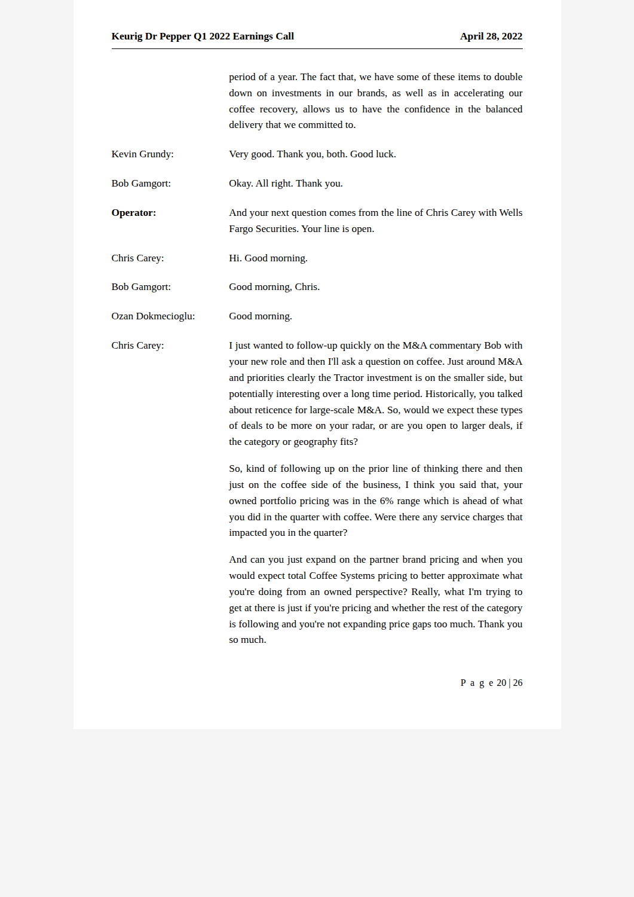Keurig Dr Pepper Q1 2022 Earnings Call
April 28, 2022
period of a year. The fact that, we have some of these items to double down on investments in our brands, as well as in accelerating our coffee recovery, allows us to have the confidence in the balanced delivery that we committed to.
Kevin Grundy:
Very good. Thank you, both. Good luck.
Bob Gamgort:
Okay. All right. Thank you.
Operator:
And your next question comes from the line of Chris Carey with Wells Fargo Securities. Your line is open.
Chris Carey:
Hi. Good morning.
Bob Gamgort:
Good morning, Chris.
Ozan Dokmecioglu:
Good morning.
Chris Carey:
I just wanted to follow-up quickly on the M&A commentary Bob with your new role and then I'll ask a question on coffee. Just around M&A and priorities clearly the Tractor investment is on the smaller side, but potentially interesting over a long time period. Historically, you talked about reticence for large-scale M&A. So, would we expect these types of deals to be more on your radar, or are you open to larger deals, if the category or geography fits?
So, kind of following up on the prior line of thinking there and then just on the coffee side of the business, I think you said that, your owned portfolio pricing was in the 6% range which is ahead of what you did in the quarter with coffee. Were there any service charges that impacted you in the quarter?
And can you just expand on the partner brand pricing and when you would expect total Coffee Systems pricing to better approximate what you're doing from an owned perspective? Really, what I'm trying to get at there is just if you're pricing and whether the rest of the category is following and you're not expanding price gaps too much. Thank you so much.
P a g e 20 | 26